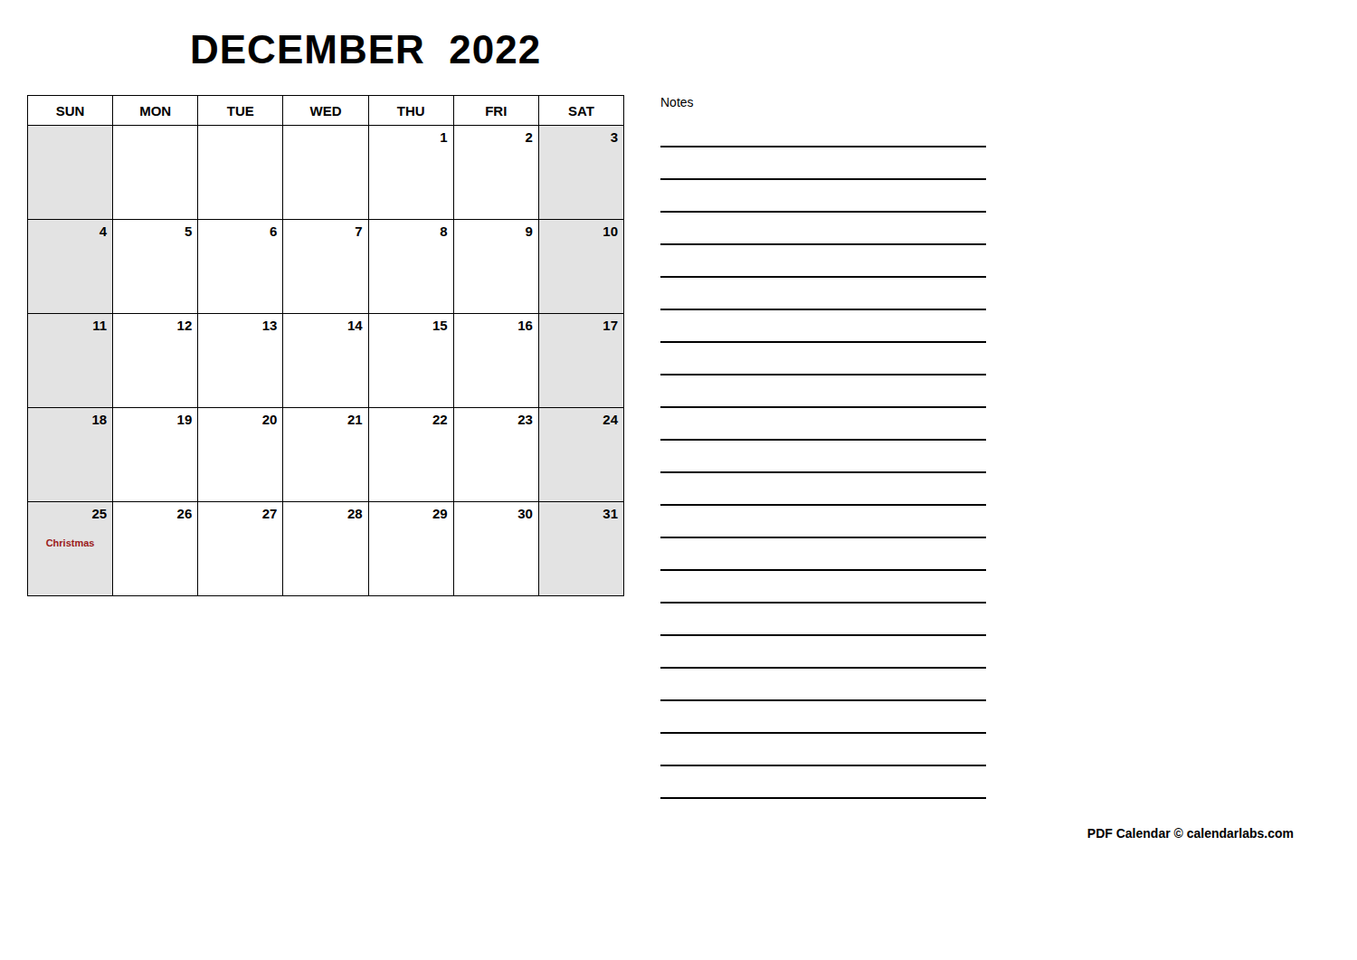DECEMBER 2022
| SUN | MON | TUE | WED | THU | FRI | SAT |
| --- | --- | --- | --- | --- | --- | --- |
| | | | | 1 | 2 | 3 |
| 4 | 5 | 6 | 7 | 8 | 9 | 10 |
| 11 | 12 | 13 | 14 | 15 | 16 | 17 |
| 18 | 19 | 20 | 21 | 22 | 23 | 24 |
| 25 Christmas | 26 | 27 | 28 | 29 | 30 | 31 |
Notes
PDF Calendar © calendarlabs.com